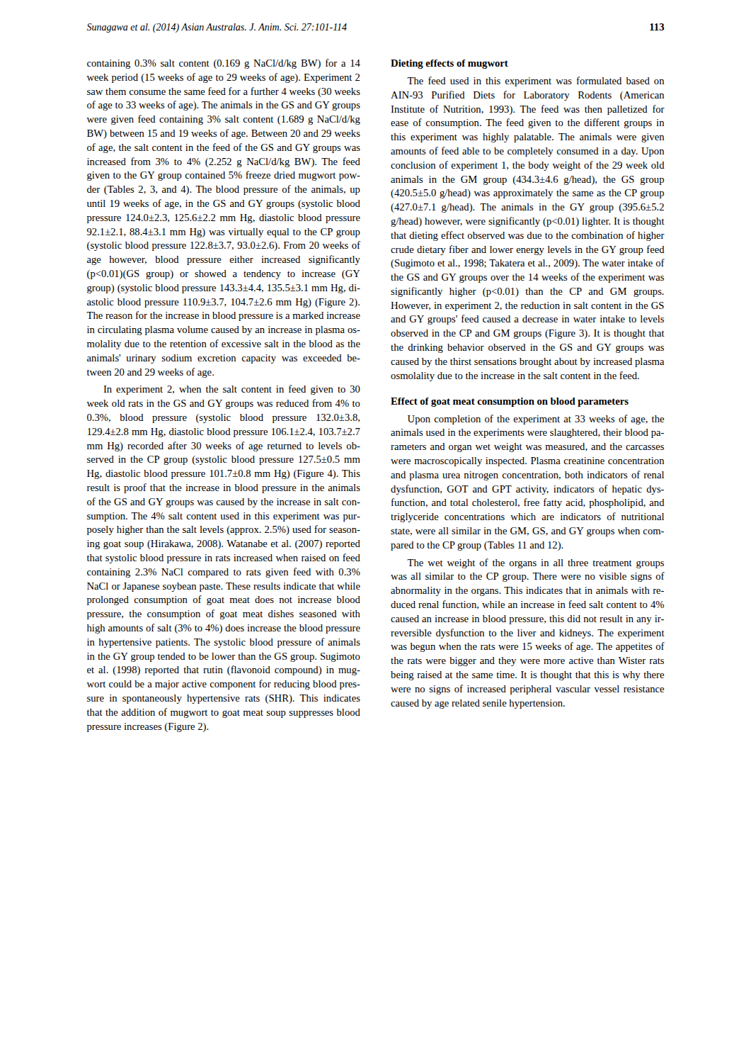Sunagawa et al. (2014) Asian Australas. J. Anim. Sci. 27:101-114 113
containing 0.3% salt content (0.169 g NaCl/d/kg BW) for a 14 week period (15 weeks of age to 29 weeks of age). Experiment 2 saw them consume the same feed for a further 4 weeks (30 weeks of age to 33 weeks of age). The animals in the GS and GY groups were given feed containing 3% salt content (1.689 g NaCl/d/kg BW) between 15 and 19 weeks of age. Between 20 and 29 weeks of age, the salt content in the feed of the GS and GY groups was increased from 3% to 4% (2.252 g NaCl/d/kg BW). The feed given to the GY group contained 5% freeze dried mugwort powder (Tables 2, 3, and 4). The blood pressure of the animals, up until 19 weeks of age, in the GS and GY groups (systolic blood pressure 124.0±2.3, 125.6±2.2 mm Hg, diastolic blood pressure 92.1±2.1, 88.4±3.1 mm Hg) was virtually equal to the CP group (systolic blood pressure 122.8±3.7, 93.0±2.6). From 20 weeks of age however, blood pressure either increased significantly (p<0.01)(GS group) or showed a tendency to increase (GY group) (systolic blood pressure 143.3±4.4, 135.5±3.1 mm Hg, diastolic blood pressure 110.9±3.7, 104.7±2.6 mm Hg) (Figure 2). The reason for the increase in blood pressure is a marked increase in circulating plasma volume caused by an increase in plasma osmolality due to the retention of excessive salt in the blood as the animals' urinary sodium excretion capacity was exceeded between 20 and 29 weeks of age.
In experiment 2, when the salt content in feed given to 30 week old rats in the GS and GY groups was reduced from 4% to 0.3%, blood pressure (systolic blood pressure 132.0±3.8, 129.4±2.8 mm Hg, diastolic blood pressure 106.1±2.4, 103.7±2.7 mm Hg) recorded after 30 weeks of age returned to levels observed in the CP group (systolic blood pressure 127.5±0.5 mm Hg, diastolic blood pressure 101.7±0.8 mm Hg) (Figure 4). This result is proof that the increase in blood pressure in the animals of the GS and GY groups was caused by the increase in salt consumption. The 4% salt content used in this experiment was purposely higher than the salt levels (approx. 2.5%) used for seasoning goat soup (Hirakawa, 2008). Watanabe et al. (2007) reported that systolic blood pressure in rats increased when raised on feed containing 2.3% NaCl compared to rats given feed with 0.3% NaCl or Japanese soybean paste. These results indicate that while prolonged consumption of goat meat does not increase blood pressure, the consumption of goat meat dishes seasoned with high amounts of salt (3% to 4%) does increase the blood pressure in hypertensive patients. The systolic blood pressure of animals in the GY group tended to be lower than the GS group. Sugimoto et al. (1998) reported that rutin (flavonoid compound) in mugwort could be a major active component for reducing blood pressure in spontaneously hypertensive rats (SHR). This indicates that the addition of mugwort to goat meat soup suppresses blood pressure increases (Figure 2).
Dieting effects of mugwort
The feed used in this experiment was formulated based on AIN-93 Purified Diets for Laboratory Rodents (American Institute of Nutrition, 1993). The feed was then palletized for ease of consumption. The feed given to the different groups in this experiment was highly palatable. The animals were given amounts of feed able to be completely consumed in a day. Upon conclusion of experiment 1, the body weight of the 29 week old animals in the GM group (434.3±4.6 g/head), the GS group (420.5±5.0 g/head) was approximately the same as the CP group (427.0±7.1 g/head). The animals in the GY group (395.6±5.2 g/head) however, were significantly (p<0.01) lighter. It is thought that dieting effect observed was due to the combination of higher crude dietary fiber and lower energy levels in the GY group feed (Sugimoto et al., 1998; Takatera et al., 2009). The water intake of the GS and GY groups over the 14 weeks of the experiment was significantly higher (p<0.01) than the CP and GM groups. However, in experiment 2, the reduction in salt content in the GS and GY groups' feed caused a decrease in water intake to levels observed in the CP and GM groups (Figure 3). It is thought that the drinking behavior observed in the GS and GY groups was caused by the thirst sensations brought about by increased plasma osmolality due to the increase in the salt content in the feed.
Effect of goat meat consumption on blood parameters
Upon completion of the experiment at 33 weeks of age, the animals used in the experiments were slaughtered, their blood parameters and organ wet weight was measured, and the carcasses were macroscopically inspected. Plasma creatinine concentration and plasma urea nitrogen concentration, both indicators of renal dysfunction, GOT and GPT activity, indicators of hepatic dysfunction, and total cholesterol, free fatty acid, phospholipid, and triglyceride concentrations which are indicators of nutritional state, were all similar in the GM, GS, and GY groups when compared to the CP group (Tables 11 and 12).
The wet weight of the organs in all three treatment groups was all similar to the CP group. There were no visible signs of abnormality in the organs. This indicates that in animals with reduced renal function, while an increase in feed salt content to 4% caused an increase in blood pressure, this did not result in any irreversible dysfunction to the liver and kidneys. The experiment was begun when the rats were 15 weeks of age. The appetites of the rats were bigger and they were more active than Wister rats being raised at the same time. It is thought that this is why there were no signs of increased peripheral vascular vessel resistance caused by age related senile hypertension.